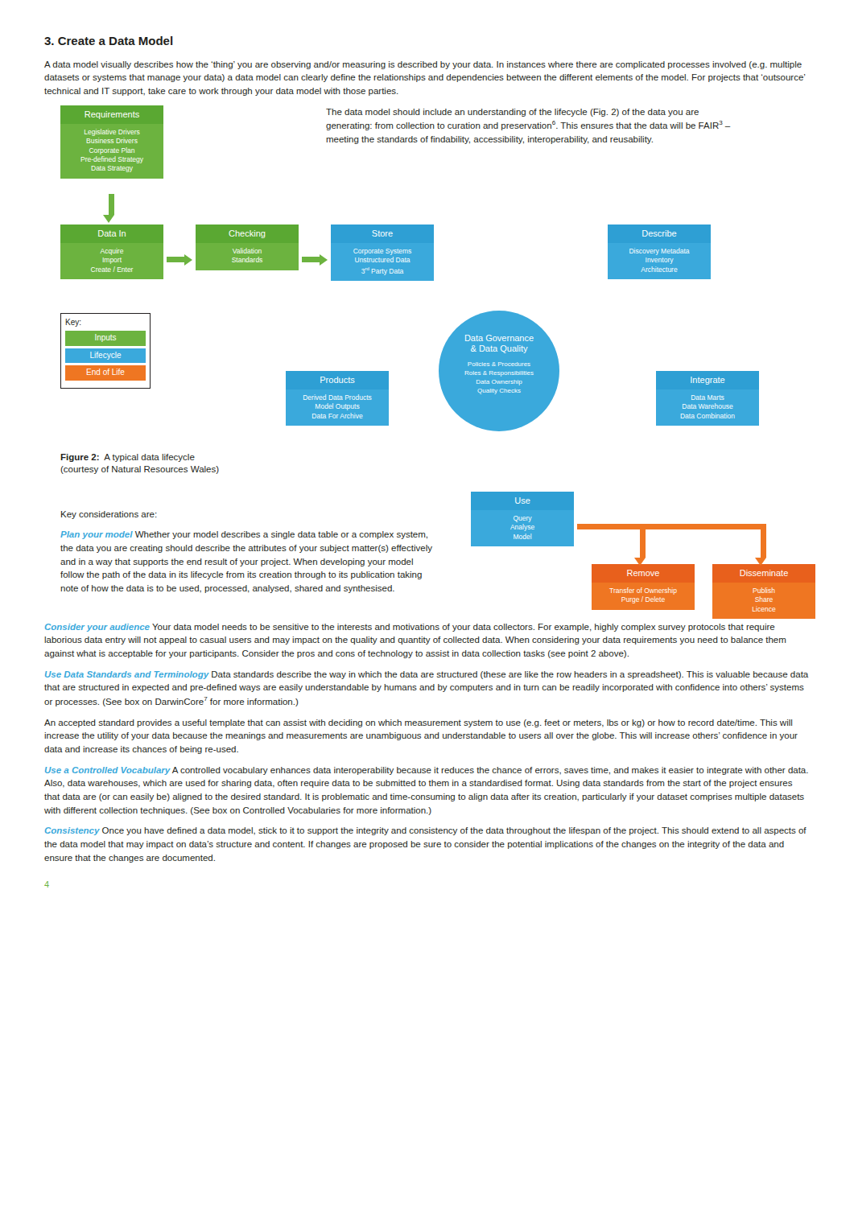3. Create a Data Model
A data model visually describes how the ‘thing’ you are observing and/or measuring is described by your data. In instances where there are complicated processes involved (e.g. multiple datasets or systems that manage your data) a data model can clearly define the relationships and dependencies between the different elements of the model. For projects that ‘outsource’ technical and IT support, take care to work through your data model with those parties.
The data model should include an understanding of the lifecycle (Fig. 2) of the data you are generating: from collection to curation and preservation6. This ensures that the data will be FAIR3 – meeting the standards of findability, accessibility, interoperability, and reusability.
Requirements
Legislative Drivers
Business Drivers
Corporate Plan
Pre-defined Strategy
Data Strategy
Data In
Acquire
Import
Create / Enter
Checking
Validation
Standards
Store
Corporate Systems
Unstructured Data
3rd Party Data
Describe
Discovery Metadata
Inventory
Architecture
Products
Derived Data Products
Model Outputs
Data For Archive
Integrate
Data Marts
Data Warehouse
Data Combination
Use
Query
Analyse
Model
Remove
Transfer of Ownership
Purge / Delete
Disseminate
Publish
Share
Licence
Key:
Inputs
Lifecycle
End of Life
Data Governance
& Data Quality
Policies & Procedures
Roles & Responsibilities
Data Ownership
Quality Checks
Figure 2: A typical data lifecycle
(courtesy of Natural Resources Wales)
Key considerations are:
Plan your model Whether your model describes a single data table or a complex system, the data you are creating should describe the attributes of your subject matter(s) effectively and in a way that supports the end result of your project. When developing your model follow the path of the data in its lifecycle from its creation through to its publication taking note of how the data is to be used, processed, analysed, shared and synthesised.
Consider your audience Your data model needs to be sensitive to the interests and motivations of your data collectors. For example, highly complex survey protocols that require laborious data entry will not appeal to casual users and may impact on the quality and quantity of collected data. When considering your data requirements you need to balance them against what is acceptable for your participants. Consider the pros and cons of technology to assist in data collection tasks (see point 2 above).
Use Data Standards and Terminology Data standards describe the way in which the data are structured (these are like the row headers in a spreadsheet). This is valuable because data that are structured in expected and pre-defined ways are easily understandable by humans and by computers and in turn can be readily incorporated with confidence into others’ systems or processes. (See box on DarwinCore7 for more information.)
An accepted standard provides a useful template that can assist with deciding on which measurement system to use (e.g. feet or meters, lbs or kg) or how to record date/time. This will increase the utility of your data because the meanings and measurements are unambiguous and understandable to users all over the globe. This will increase others’ confidence in your data and increase its chances of being re-used.
Use a Controlled Vocabulary A controlled vocabulary enhances data interoperability because it reduces the chance of errors, saves time, and makes it easier to integrate with other data. Also, data warehouses, which are used for sharing data, often require data to be submitted to them in a standardised format. Using data standards from the start of the project ensures that data are (or can easily be) aligned to the desired standard. It is problematic and time-consuming to align data after its creation, particularly if your dataset comprises multiple datasets with different collection techniques. (See box on Controlled Vocabularies for more information.)
Consistency Once you have defined a data model, stick to it to support the integrity and consistency of the data throughout the lifespan of the project. This should extend to all aspects of the data model that may impact on data’s structure and content. If changes are proposed be sure to consider the potential implications of the changes on the integrity of the data and ensure that the changes are documented.
4